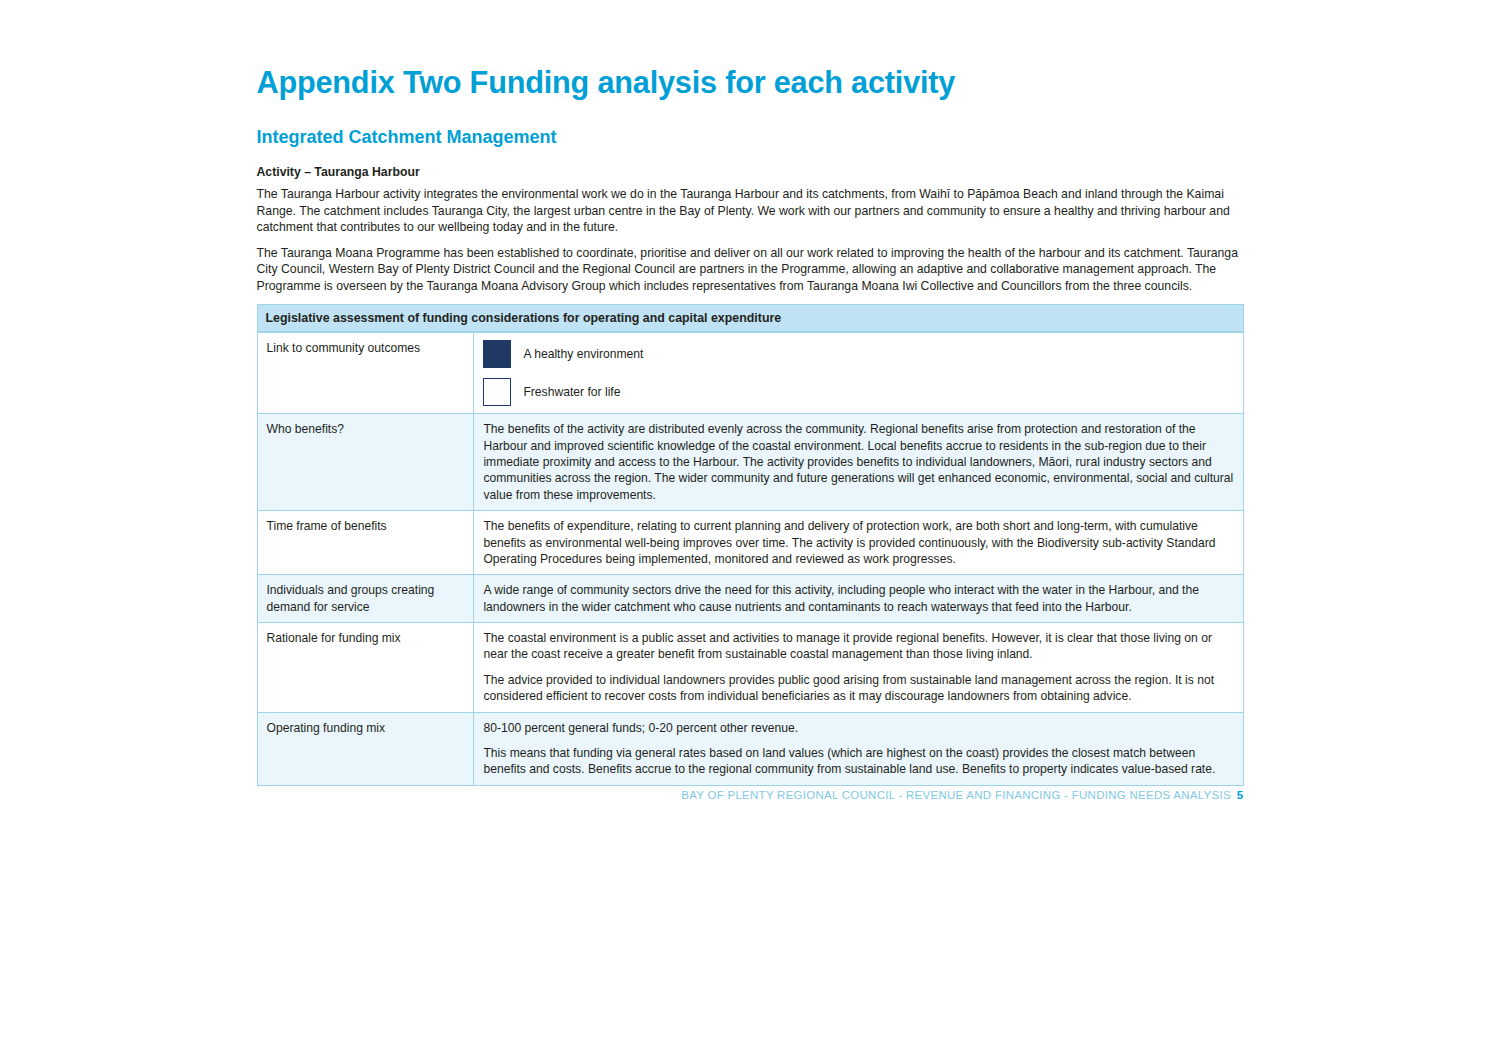Appendix Two Funding analysis for each activity
Integrated Catchment Management
Activity – Tauranga Harbour
The Tauranga Harbour activity integrates the environmental work we do in the Tauranga Harbour and its catchments, from Waihī to Pāpāmoa Beach and inland through the Kaimai Range. The catchment includes Tauranga City, the largest urban centre in the Bay of Plenty. We work with our partners and community to ensure a healthy and thriving harbour and catchment that contributes to our wellbeing today and in the future.
The Tauranga Moana Programme has been established to coordinate, prioritise and deliver on all our work related to improving the health of the harbour and its catchment. Tauranga City Council, Western Bay of Plenty District Council and the Regional Council are partners in the Programme, allowing an adaptive and collaborative management approach. The Programme is overseen by the Tauranga Moana Advisory Group which includes representatives from Tauranga Moana Iwi Collective and Councillors from the three councils.
Legislative assessment of funding considerations for operating and capital expenditure
| Link to community outcomes | A healthy environment Freshwater for life |
| Who benefits? | The benefits of the activity are distributed evenly across the community. Regional benefits arise from protection and restoration of the Harbour and improved scientific knowledge of the coastal environment. Local benefits accrue to residents in the sub-region due to their immediate proximity and access to the Harbour. The activity provides benefits to individual landowners, Māori, rural industry sectors and communities across the region. The wider community and future generations will get enhanced economic, environmental, social and cultural value from these improvements. |
| Time frame of benefits | The benefits of expenditure, relating to current planning and delivery of protection work, are both short and long-term, with cumulative benefits as environmental well-being improves over time. The activity is provided continuously, with the Biodiversity sub-activity Standard Operating Procedures being implemented, monitored and reviewed as work progresses. |
| Individuals and groups creating demand for service | A wide range of community sectors drive the need for this activity, including people who interact with the water in the Harbour, and the landowners in the wider catchment who cause nutrients and contaminants to reach waterways that feed into the Harbour. |
| Rationale for funding mix | The coastal environment is a public asset and activities to manage it provide regional benefits. However, it is clear that those living on or near the coast receive a greater benefit from sustainable coastal management than those living inland. The advice provided to individual landowners provides public good arising from sustainable land management across the region. It is not considered efficient to recover costs from individual beneficiaries as it may discourage landowners from obtaining advice. |
| Operating funding mix | 80-100 percent general funds; 0-20 percent other revenue. This means that funding via general rates based on land values (which are highest on the coast) provides the closest match between benefits and costs. Benefits accrue to the regional community from sustainable land use. Benefits to property indicates value-based rate. |
BAY OF PLENTY REGIONAL COUNCIL - REVENUE AND FINANCING - FUNDING NEEDS ANALYSIS5